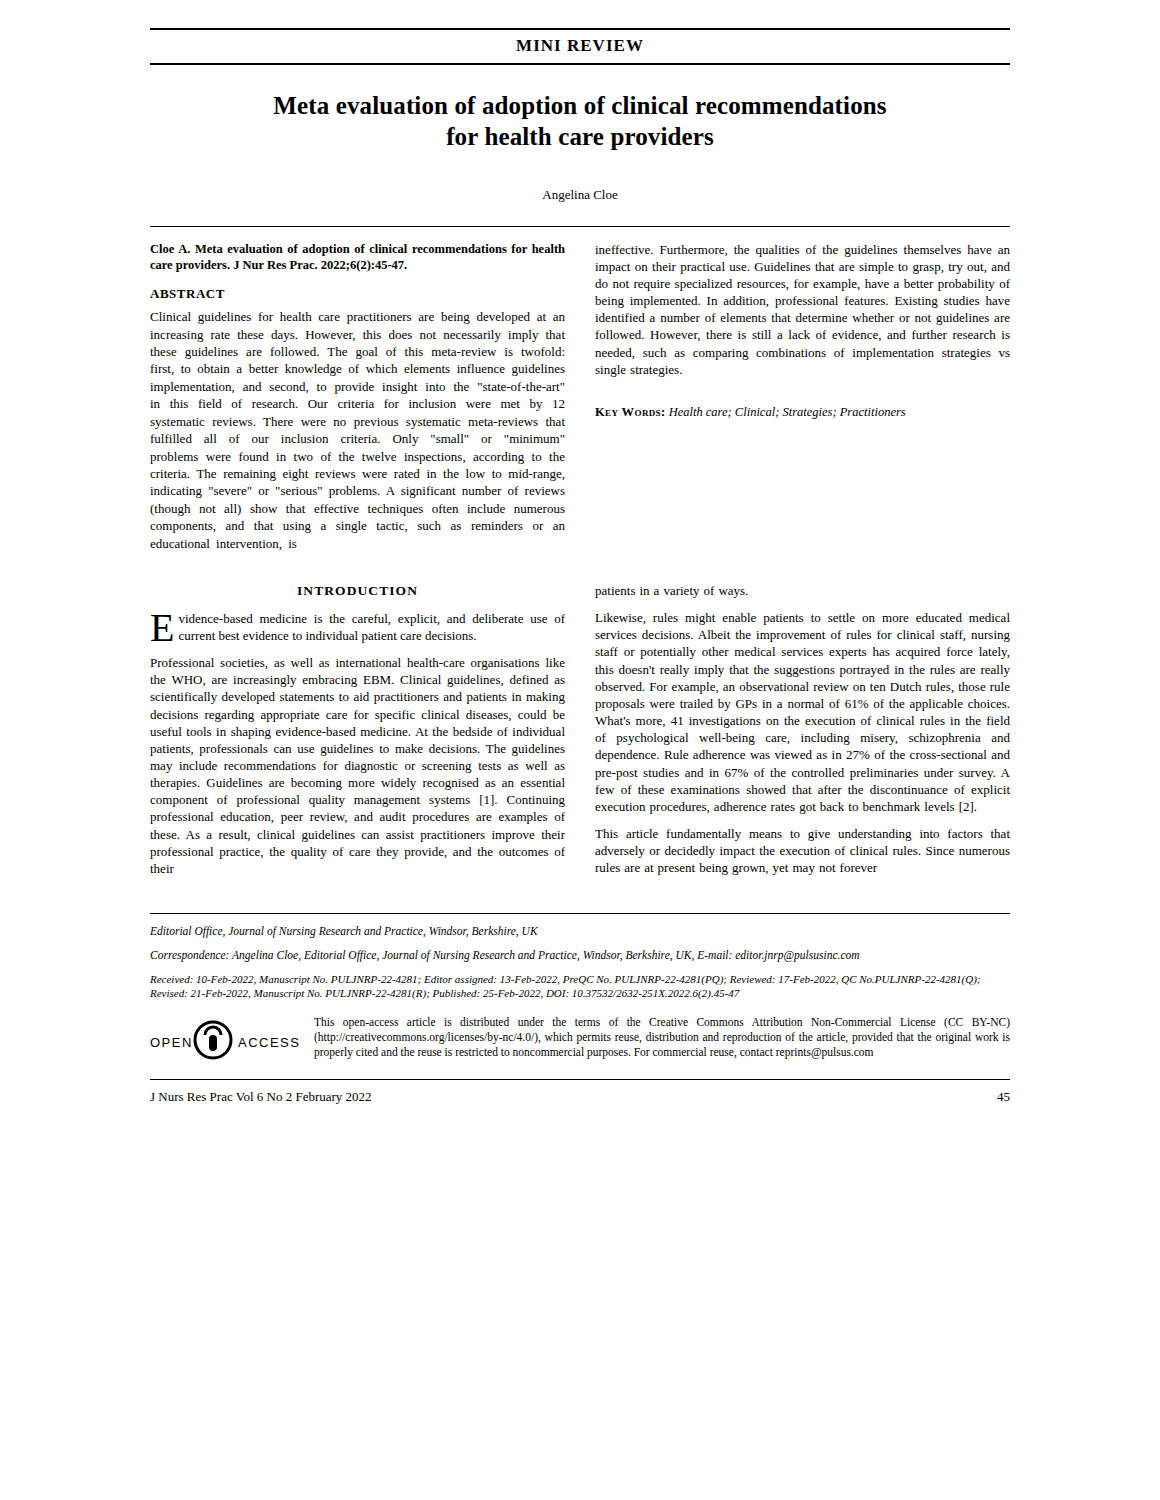MINI REVIEW
Meta evaluation of adoption of clinical recommendations
for health care providers
Angelina Cloe
Cloe A. Meta evaluation of adoption of clinical recommenda­tions for health care providers. J Nur Res Prac. 2022;6(2):45-47.
ABSTRACT
Clinical guidelines for health care practitioners are being developed at an increasing rate these days. However, this does not necessarily imply that these guidelines are followed. The goal of this meta-review is twofold: first, to obtain a better knowledge of which elements influence guidelines implementation, and second, to provide insight into the "state-of-the-art" in this field of research. Our criteria for inclusion were met by 12 systematic reviews. There were no previous systematic meta-reviews that fulfilled all of our inclusion criteria. Only "small" or "minimum" problems were found in two of the twelve inspections, according to the criteria. The remaining eight reviews were rated in the low to mid-range, indicating "severe" or "serious" problems. A significant number of reviews (though not all) show that effective techniques often include numerous components, and that using a single tactic, such as reminders or an educational intervention, is
ineffective. Furthermore, the qualities of the guidelines themselves have an impact on their practical use. Guidelines that are simple to grasp, try out, and do not require specialized resources, for example, have a better probability of being implemented. In addition, professional features. Existing studies have identified a number of elements that determine whether or not guidelines are followed. However, there is still a lack of evidence, and further research is needed, such as comparing combinations of implementation strategies vs single strategies.
Key Words: Health care; Clinical; Strategies; Practitioners
INTRODUCTION
Evidence-based medicine is the careful, explicit, and deliberate use of current best evidence to individual patient care decisions.
Professional societies, as well as international health-care organisations like the WHO, are increasingly embracing EBM. Clinical guidelines, defined as scientifically developed statements to aid practitioners and patients in making decisions regarding appropriate care for specific clinical diseases, could be useful tools in shaping evidence-based medicine. At the bedside of individual patients, professionals can use guidelines to make decisions. The guidelines may include recommendations for diagnostic or screening tests as well as therapies. Guidelines are becoming more widely recognised as an essential component of professional quality management systems [1]. Continuing professional education, peer review, and audit procedures are examples of these. As a result, clinical guidelines can assist practitioners improve their professional practice, the quality of care they provide, and the outcomes of their
patients in a variety of ways.
Likewise, rules might enable patients to settle on more educated medical services decisions. Albeit the improvement of rules for clinical staff, nursing staff or potentially other medical services experts has acquired force lately, this doesn't really imply that the suggestions portrayed in the rules are really observed. For example, an observational review on ten Dutch rules, those rule proposals were trailed by GPs in a normal of 61% of the applicable choices. What's more, 41 investigations on the execution of clinical rules in the field of psychological well-being care, including misery, schizophrenia and dependence. Rule adherence was viewed as in 27% of the cross-sectional and pre-post studies and in 67% of the controlled preliminaries under survey. A few of these examinations showed that after the discontinuance of explicit execution procedures, adherence rates got back to benchmark levels [2].
This article fundamentally means to give understanding into factors that adversely or decidedly impact the execution of clinical rules. Since numerous rules are at present being grown, yet may not forever
Editorial Office, Journal of Nursing Research and Practice, Windsor, Berkshire, UK
Correspondence: Angelina Cloe, Editorial Office, Journal of Nursing Research and Practice, Windsor, Berkshire, UK, E-mail: editor.jnrp@pulsusinc.com
Received: 10-Feb-2022, Manuscript No. PULJNRP-22-4281; Editor assigned: 13-Feb-2022, PreQC No. PULJNRP-22-4281(PQ); Reviewed: 17-Feb-2022, QC No.PULJNRP-22-4281(Q); Revised: 21-Feb-2022, Manuscript No. PULJNRP-22-4281(R); Published: 25-Feb-2022, DOI: 10.37532/2632-251X.2022.6(2).45-47
OPEN ACCESS
This open-access article is distributed under the terms of the Creative Commons Attribution Non-Commercial License (CC BY-NC) (http://creativecommons.org/licenses/by-nc/4.0/), which permits reuse, distribution and reproduction of the article, provided that the original work is properly cited and the reuse is restricted to noncommercial purposes. For commercial reuse, contact reprints@pulsus.com
J Nurs Res Prac Vol 6 No 2 February 2022 45